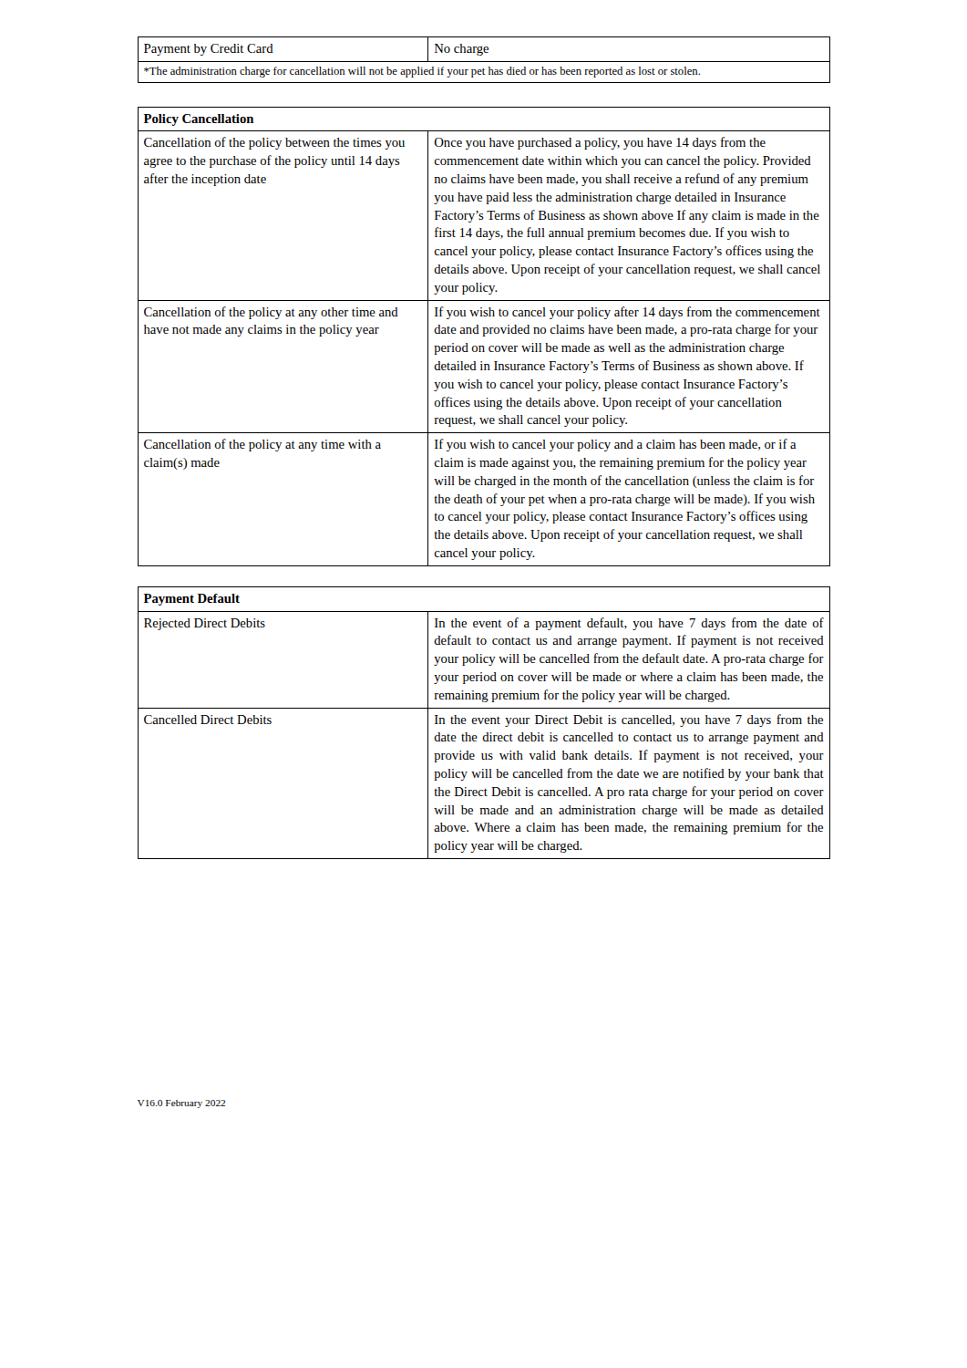| Payment by Credit Card | No charge |
| *The administration charge for cancellation will not be applied if your pet has died or has been reported as lost or stolen. |
| Policy Cancellation |
| Cancellation of the policy between the times you agree to the purchase of the policy until 14 days after the inception date | Once you have purchased a policy, you have 14 days from the commencement date within which you can cancel the policy. Provided no claims have been made, you shall receive a refund of any premium you have paid less the administration charge detailed in Insurance Factory’s Terms of Business as shown above If any claim is made in the first 14 days, the full annual premium becomes due. If you wish to cancel your policy, please contact Insurance Factory’s offices using the details above. Upon receipt of your cancellation request, we shall cancel your policy. |
| Cancellation of the policy at any other time and have not made any claims in the policy year | If you wish to cancel your policy after 14 days from the commencement date and provided no claims have been made, a pro-rata charge for your period on cover will be made as well as the administration charge detailed in Insurance Factory’s Terms of Business as shown above. If you wish to cancel your policy, please contact Insurance Factory’s offices using the details above. Upon receipt of your cancellation request, we shall cancel your policy. |
| Cancellation of the policy at any time with a claim(s) made | If you wish to cancel your policy and a claim has been made, or if a claim is made against you, the remaining premium for the policy year will be charged in the month of the cancellation (unless the claim is for the death of your pet when a pro-rata charge will be made). If you wish to cancel your policy, please contact Insurance Factory’s offices using the details above. Upon receipt of your cancellation request, we shall cancel your policy. |
| Payment Default |
| Rejected Direct Debits | In the event of a payment default, you have 7 days from the date of default to contact us and arrange payment. If payment is not received your policy will be cancelled from the default date. A pro-rata charge for your period on cover will be made or where a claim has been made, the remaining premium for the policy year will be charged. |
| Cancelled Direct Debits | In the event your Direct Debit is cancelled, you have 7 days from the date the direct debit is cancelled to contact us to arrange payment and provide us with valid bank details. If payment is not received, your policy will be cancelled from the date we are notified by your bank that the Direct Debit is cancelled. A pro rata charge for your period on cover will be made and an administration charge will be made as detailed above. Where a claim has been made, the remaining premium for the policy year will be charged. |
V16.0 February 2022